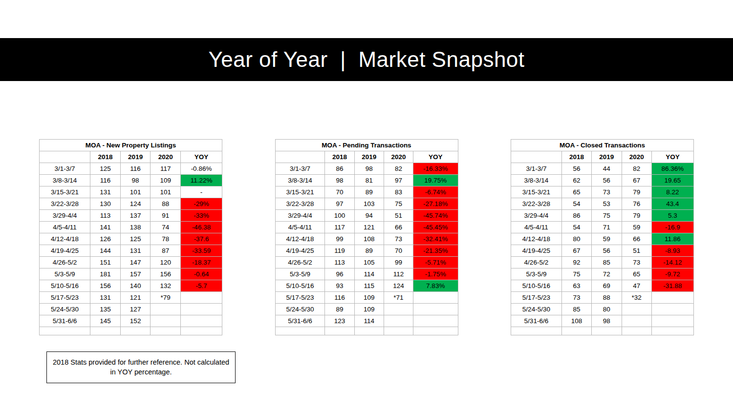Year of Year | Market Snapshot
| MOA - New Property Listings |
| --- |
| | 2018 | 2019 | 2020 | YOY |
| 3/1-3/7 | 125 | 116 | 117 | -0.86% |
| 3/8-3/14 | 116 | 98 | 109 | 11.22% |
| 3/15-3/21 | 131 | 101 | 101 | - |
| 3/22-3/28 | 130 | 124 | 88 | -29% |
| 3/29-4/4 | 113 | 137 | 91 | -33% |
| 4/5-4/11 | 141 | 138 | 74 | -46.38 |
| 4/12-4/18 | 126 | 125 | 78 | -37.6 |
| 4/19-4/25 | 144 | 131 | 87 | -33.59 |
| 4/26-5/2 | 151 | 147 | 120 | -18.37 |
| 5/3-5/9 | 181 | 157 | 156 | -0.64 |
| 5/10-5/16 | 156 | 140 | 132 | -5.7 |
| 5/17-5/23 | 131 | 121 | *79 | |
| 5/24-5/30 | 135 | 127 | | |
| 5/31-6/6 | 145 | 152 | | |
| MOA - Pending Transactions |
| --- |
| | 2018 | 2019 | 2020 | YOY |
| 3/1-3/7 | 86 | 98 | 82 | -16.33% |
| 3/8-3/14 | 98 | 81 | 97 | 19.75% |
| 3/15-3/21 | 70 | 89 | 83 | -6.74% |
| 3/22-3/28 | 97 | 103 | 75 | -27.18% |
| 3/29-4/4 | 100 | 94 | 51 | -45.74% |
| 4/5-4/11 | 117 | 121 | 66 | -45.45% |
| 4/12-4/18 | 99 | 108 | 73 | -32.41% |
| 4/19-4/25 | 119 | 89 | 70 | -21.35% |
| 4/26-5/2 | 113 | 105 | 99 | -5.71% |
| 5/3-5/9 | 96 | 114 | 112 | -1.75% |
| 5/10-5/16 | 93 | 115 | 124 | 7.83% |
| 5/17-5/23 | 116 | 109 | *71 | |
| 5/24-5/30 | 89 | 109 | | |
| 5/31-6/6 | 123 | 114 | | |
| MOA - Closed Transactions |
| --- |
| | 2018 | 2019 | 2020 | YOY |
| 3/1-3/7 | 56 | 44 | 82 | 86.36% |
| 3/8-3/14 | 62 | 56 | 67 | 19.65 |
| 3/15-3/21 | 65 | 73 | 79 | 8.22 |
| 3/22-3/28 | 54 | 53 | 76 | 43.4 |
| 3/29-4/4 | 86 | 75 | 79 | 5.3 |
| 4/5-4/11 | 54 | 71 | 59 | -16.9 |
| 4/12-4/18 | 80 | 59 | 66 | 11.86 |
| 4/19-4/25 | 67 | 56 | 51 | -8.93 |
| 4/26-5/2 | 92 | 85 | 73 | -14.12 |
| 5/3-5/9 | 75 | 72 | 65 | -9.72 |
| 5/10-5/16 | 63 | 69 | 47 | -31.88 |
| 5/17-5/23 | 73 | 88 | *32 | |
| 5/24-5/30 | 85 | 80 | | |
| 5/31-6/6 | 108 | 98 | | |
2018 Stats provided for further reference. Not calculated in YOY percentage.